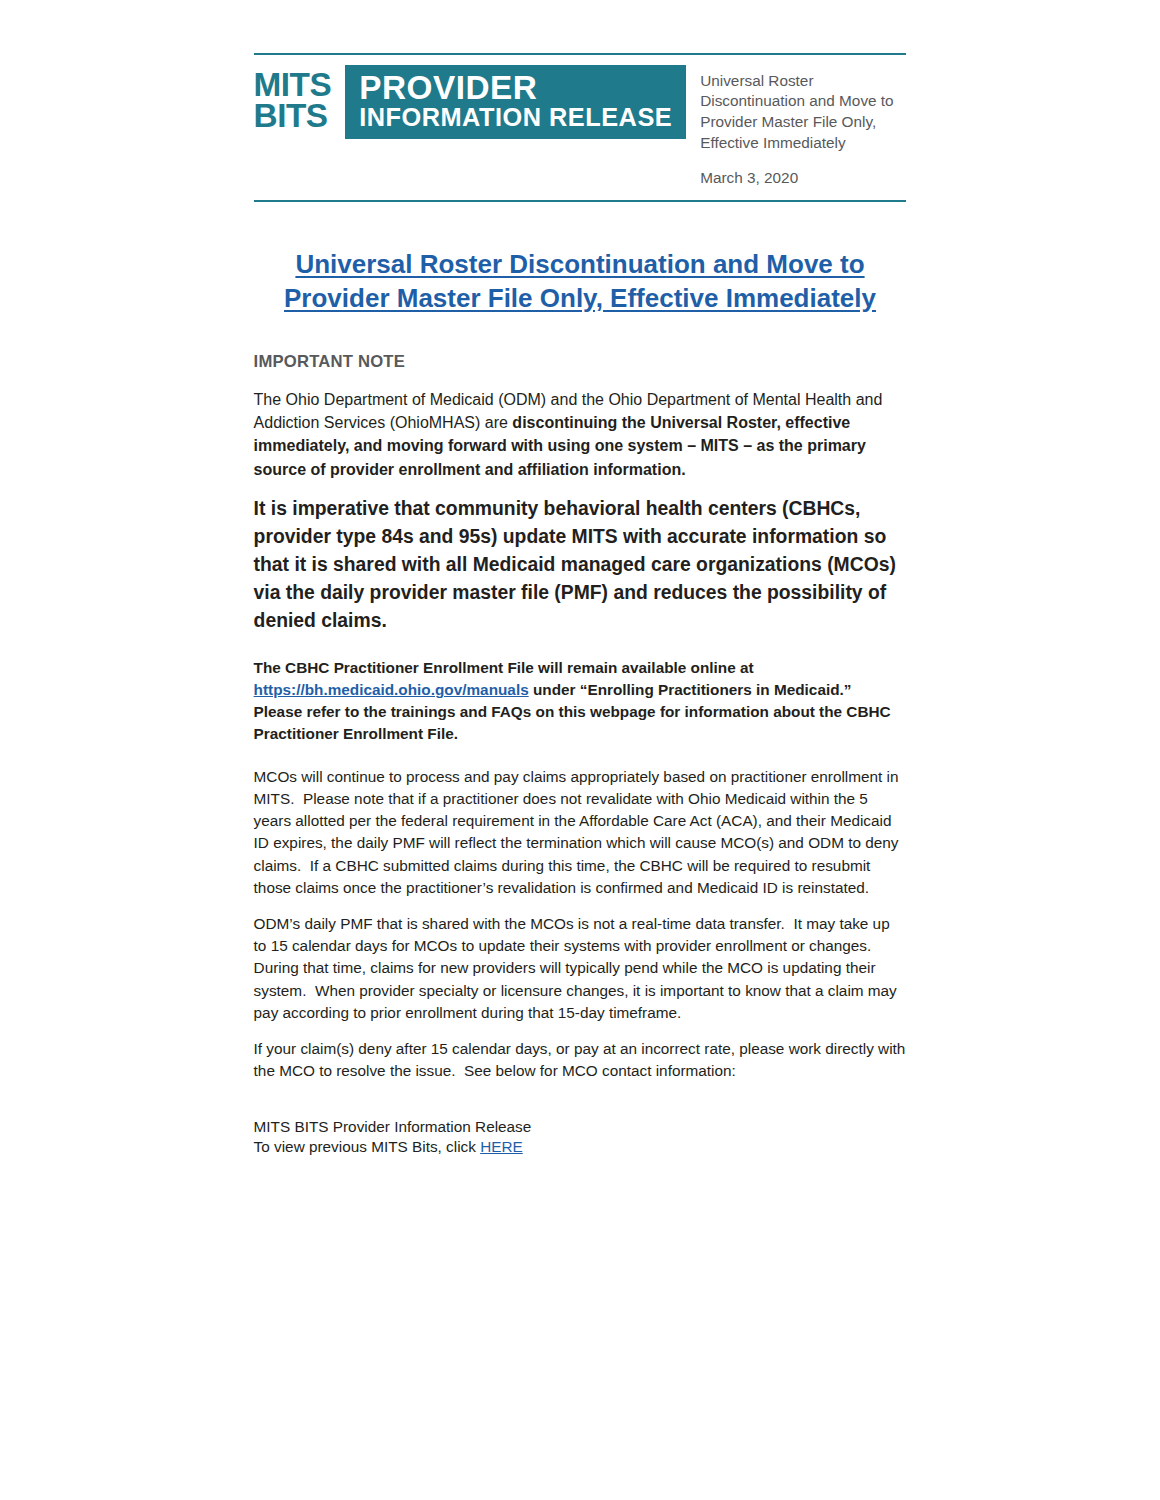MITS BITS
PROVIDER
INFORMATION RELEASE
Universal Roster Discontinuation and Move to
Provider Master File Only, Effective Immediately
March 3, 2020
Universal Roster Discontinuation and Move to Provider Master File Only, Effective Immediately
IMPORTANT NOTE
The Ohio Department of Medicaid (ODM) and the Ohio Department of Mental Health and Addiction Services (OhioMHAS) are discontinuing the Universal Roster, effective immediately, and moving forward with using one system – MITS – as the primary source of provider enrollment and affiliation information.
It is imperative that community behavioral health centers (CBHCs, provider type 84s and 95s) update MITS with accurate information so that it is shared with all Medicaid managed care organizations (MCOs) via the daily provider master file (PMF) and reduces the possibility of denied claims.
The CBHC Practitioner Enrollment File will remain available online at https://bh.medicaid.ohio.gov/manuals under “Enrolling Practitioners in Medicaid.” Please refer to the trainings and FAQs on this webpage for information about the CBHC Practitioner Enrollment File.
MCOs will continue to process and pay claims appropriately based on practitioner enrollment in MITS. Please note that if a practitioner does not revalidate with Ohio Medicaid within the 5 years allotted per the federal requirement in the Affordable Care Act (ACA), and their Medicaid ID expires, the daily PMF will reflect the termination which will cause MCO(s) and ODM to deny claims. If a CBHC submitted claims during this time, the CBHC will be required to resubmit those claims once the practitioner’s revalidation is confirmed and Medicaid ID is reinstated.
ODM’s daily PMF that is shared with the MCOs is not a real-time data transfer. It may take up to 15 calendar days for MCOs to update their systems with provider enrollment or changes. During that time, claims for new providers will typically pend while the MCO is updating their system. When provider specialty or licensure changes, it is important to know that a claim may pay according to prior enrollment during that 15-day timeframe.
If your claim(s) deny after 15 calendar days, or pay at an incorrect rate, please work directly with the MCO to resolve the issue. See below for MCO contact information:
MITS BITS Provider Information Release
To view previous MITS Bits, click HERE